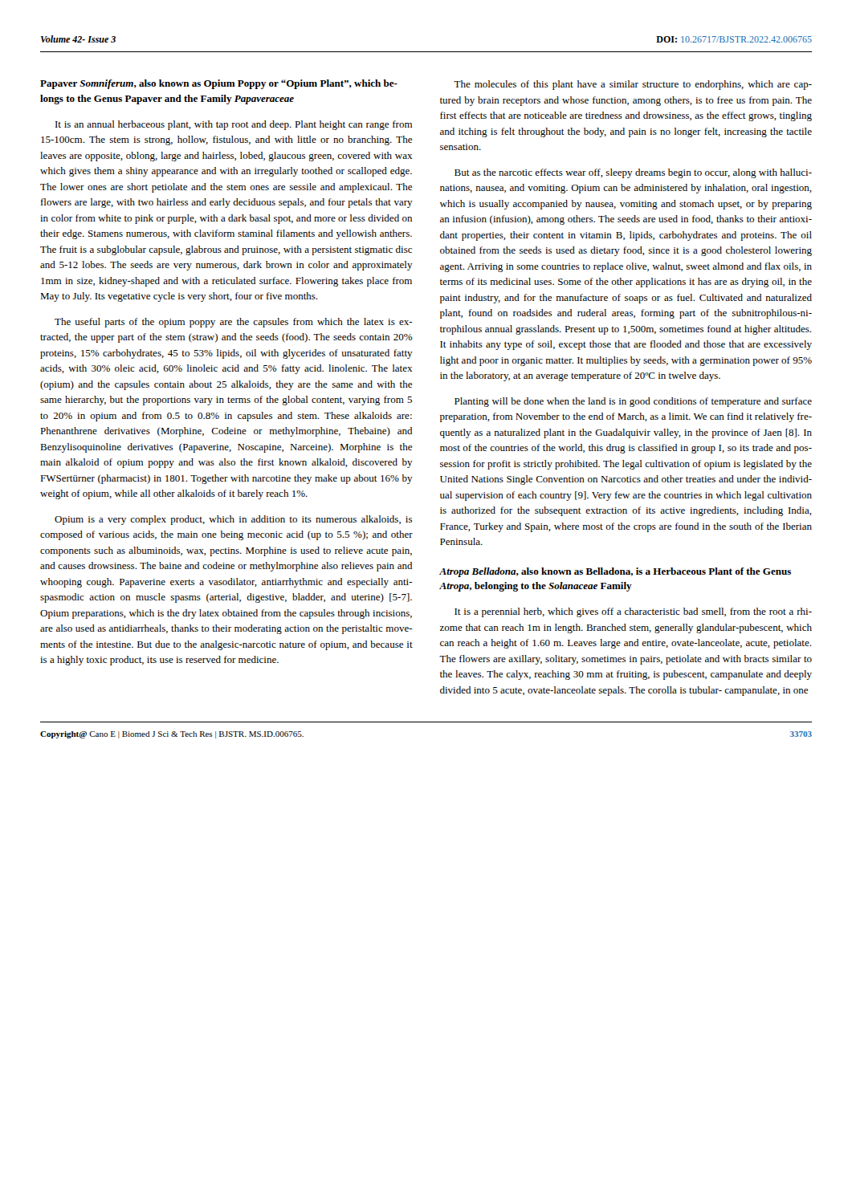Volume 42- Issue 3
DOI: 10.26717/BJSTR.2022.42.006765
Papaver Somniferum, also known as Opium Poppy or “Opium Plant”, which belongs to the Genus Papaver and the Family Papaveraceae
It is an annual herbaceous plant, with tap root and deep. Plant height can range from 15-100cm. The stem is strong, hollow, fistulous, and with little or no branching. The leaves are opposite, oblong, large and hairless, lobed, glaucous green, covered with wax which gives them a shiny appearance and with an irregularly toothed or scalloped edge. The lower ones are short petiolate and the stem ones are sessile and amplexicaul. The flowers are large, with two hairless and early deciduous sepals, and four petals that vary in color from white to pink or purple, with a dark basal spot, and more or less divided on their edge. Stamens numerous, with claviform staminal filaments and yellowish anthers. The fruit is a subglobular capsule, glabrous and pruinose, with a persistent stigmatic disc and 5-12 lobes. The seeds are very numerous, dark brown in color and approximately 1mm in size, kidney-shaped and with a reticulated surface. Flowering takes place from May to July. Its vegetative cycle is very short, four or five months.
The useful parts of the opium poppy are the capsules from which the latex is extracted, the upper part of the stem (straw) and the seeds (food). The seeds contain 20% proteins, 15% carbohydrates, 45 to 53% lipids, oil with glycerides of unsaturated fatty acids, with 30% oleic acid, 60% linoleic acid and 5% fatty acid. linolenic. The latex (opium) and the capsules contain about 25 alkaloids, they are the same and with the same hierarchy, but the proportions vary in terms of the global content, varying from 5 to 20% in opium and from 0.5 to 0.8% in capsules and stem. These alkaloids are: Phenanthrene derivatives (Morphine, Codeine or methylmorphine, Thebaine) and Benzylisoquinoline derivatives (Papaverine, Noscapine, Narceine). Morphine is the main alkaloid of opium poppy and was also the first known alkaloid, discovered by FWSertürner (pharmacist) in 1801. Together with narcotine they make up about 16% by weight of opium, while all other alkaloids of it barely reach 1%.
Opium is a very complex product, which in addition to its numerous alkaloids, is composed of various acids, the main one being meconic acid (up to 5.5 %); and other components such as albuminoids, wax, pectins. Morphine is used to relieve acute pain, and causes drowsiness. The baine and codeine or methylmorphine also relieves pain and whooping cough. Papaverine exerts a vasodilator, antiarrhythmic and especially antispasmodic action on muscle spasms (arterial, digestive, bladder, and uterine) [5-7]. Opium preparations, which is the dry latex obtained from the capsules through incisions, are also used as antidiarrheals, thanks to their moderating action on the peristaltic movements of the intestine. But due to the analgesic-narcotic nature of opium, and because it is a highly toxic product, its use is reserved for medicine.
The molecules of this plant have a similar structure to endorphins, which are captured by brain receptors and whose function, among others, is to free us from pain. The first effects that are noticeable are tiredness and drowsiness, as the effect grows, tingling and itching is felt throughout the body, and pain is no longer felt, increasing the tactile sensation.
But as the narcotic effects wear off, sleepy dreams begin to occur, along with hallucinations, nausea, and vomiting. Opium can be administered by inhalation, oral ingestion, which is usually accompanied by nausea, vomiting and stomach upset, or by preparing an infusion (infusion), among others. The seeds are used in food, thanks to their antioxidant properties, their content in vitamin B, lipids, carbohydrates and proteins. The oil obtained from the seeds is used as dietary food, since it is a good cholesterol lowering agent. Arriving in some countries to replace olive, walnut, sweet almond and flax oils, in terms of its medicinal uses. Some of the other applications it has are as drying oil, in the paint industry, and for the manufacture of soaps or as fuel. Cultivated and naturalized plant, found on roadsides and ruderal areas, forming part of the subnitrophilous-nitrophilous annual grasslands. Present up to 1,500m, sometimes found at higher altitudes. It inhabits any type of soil, except those that are flooded and those that are excessively light and poor in organic matter. It multiplies by seeds, with a germination power of 95% in the laboratory, at an average temperature of 20ºC in twelve days.
Planting will be done when the land is in good conditions of temperature and surface preparation, from November to the end of March, as a limit. We can find it relatively frequently as a naturalized plant in the Guadalquivir valley, in the province of Jaen [8]. In most of the countries of the world, this drug is classified in group I, so its trade and possession for profit is strictly prohibited. The legal cultivation of opium is legislated by the United Nations Single Convention on Narcotics and other treaties and under the individual supervision of each country [9]. Very few are the countries in which legal cultivation is authorized for the subsequent extraction of its active ingredients, including India, France, Turkey and Spain, where most of the crops are found in the south of the Iberian Peninsula.
Atropa Belladona, also known as Belladona, is a Herbaceous Plant of the Genus Atropa, belonging to the Solanaceae Family
It is a perennial herb, which gives off a characteristic bad smell, from the root a rhizome that can reach 1m in length. Branched stem, generally glandular-pubescent, which can reach a height of 1.60 m. Leaves large and entire, ovate-lanceolate, acute, petiolate. The flowers are axillary, solitary, sometimes in pairs, petiolate and with bracts similar to the leaves. The calyx, reaching 30 mm at fruiting, is pubescent, campanulate and deeply divided into 5 acute, ovate-lanceolate sepals. The corolla is tubular- campanulate, in one
Copyright@ Cano E | Biomed J Sci & Tech Res | BJSTR. MS.ID.006765.
33703